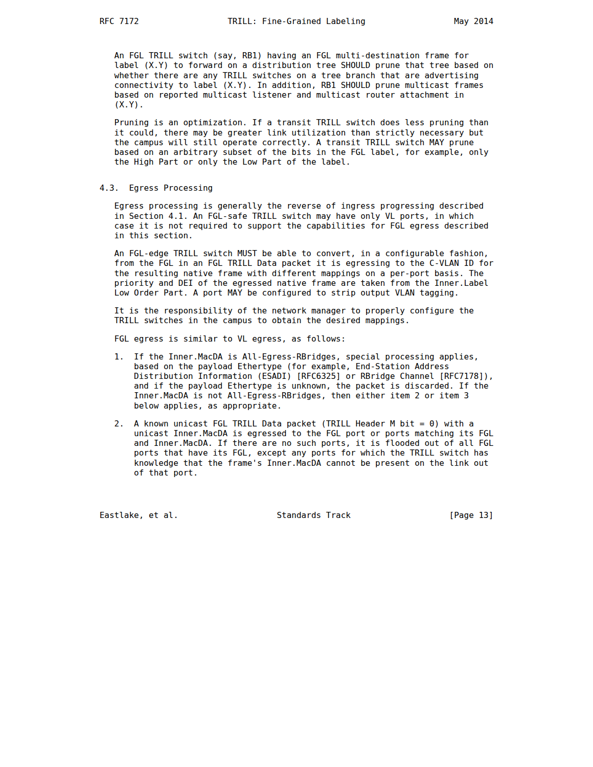RFC 7172 TRILL: Fine-Grained Labeling May 2014
An FGL TRILL switch (say, RB1) having an FGL multi-destination frame for label (X.Y) to forward on a distribution tree SHOULD prune that tree based on whether there are any TRILL switches on a tree branch that are advertising connectivity to label (X.Y). In addition, RB1 SHOULD prune multicast frames based on reported multicast listener and multicast router attachment in (X.Y).
Pruning is an optimization. If a transit TRILL switch does less pruning than it could, there may be greater link utilization than strictly necessary but the campus will still operate correctly. A transit TRILL switch MAY prune based on an arbitrary subset of the bits in the FGL label, for example, only the High Part or only the Low Part of the label.
4.3. Egress Processing
Egress processing is generally the reverse of ingress progressing described in Section 4.1. An FGL-safe TRILL switch may have only VL ports, in which case it is not required to support the capabilities for FGL egress described in this section.
An FGL-edge TRILL switch MUST be able to convert, in a configurable fashion, from the FGL in an FGL TRILL Data packet it is egressing to the C-VLAN ID for the resulting native frame with different mappings on a per-port basis. The priority and DEI of the egressed native frame are taken from the Inner.Label Low Order Part. A port MAY be configured to strip output VLAN tagging.
It is the responsibility of the network manager to properly configure the TRILL switches in the campus to obtain the desired mappings.
FGL egress is similar to VL egress, as follows:
If the Inner.MacDA is All-Egress-RBridges, special processing applies, based on the payload Ethertype (for example, End-Station Address Distribution Information (ESADI) [RFC6325] or RBridge Channel [RFC7178]), and if the payload Ethertype is unknown, the packet is discarded. If the Inner.MacDA is not All-Egress-RBridges, then either item 2 or item 3 below applies, as appropriate.
A known unicast FGL TRILL Data packet (TRILL Header M bit = 0) with a unicast Inner.MacDA is egressed to the FGL port or ports matching its FGL and Inner.MacDA. If there are no such ports, it is flooded out of all FGL ports that have its FGL, except any ports for which the TRILL switch has knowledge that the frame's Inner.MacDA cannot be present on the link out of that port.
Eastlake, et al. Standards Track [Page 13]